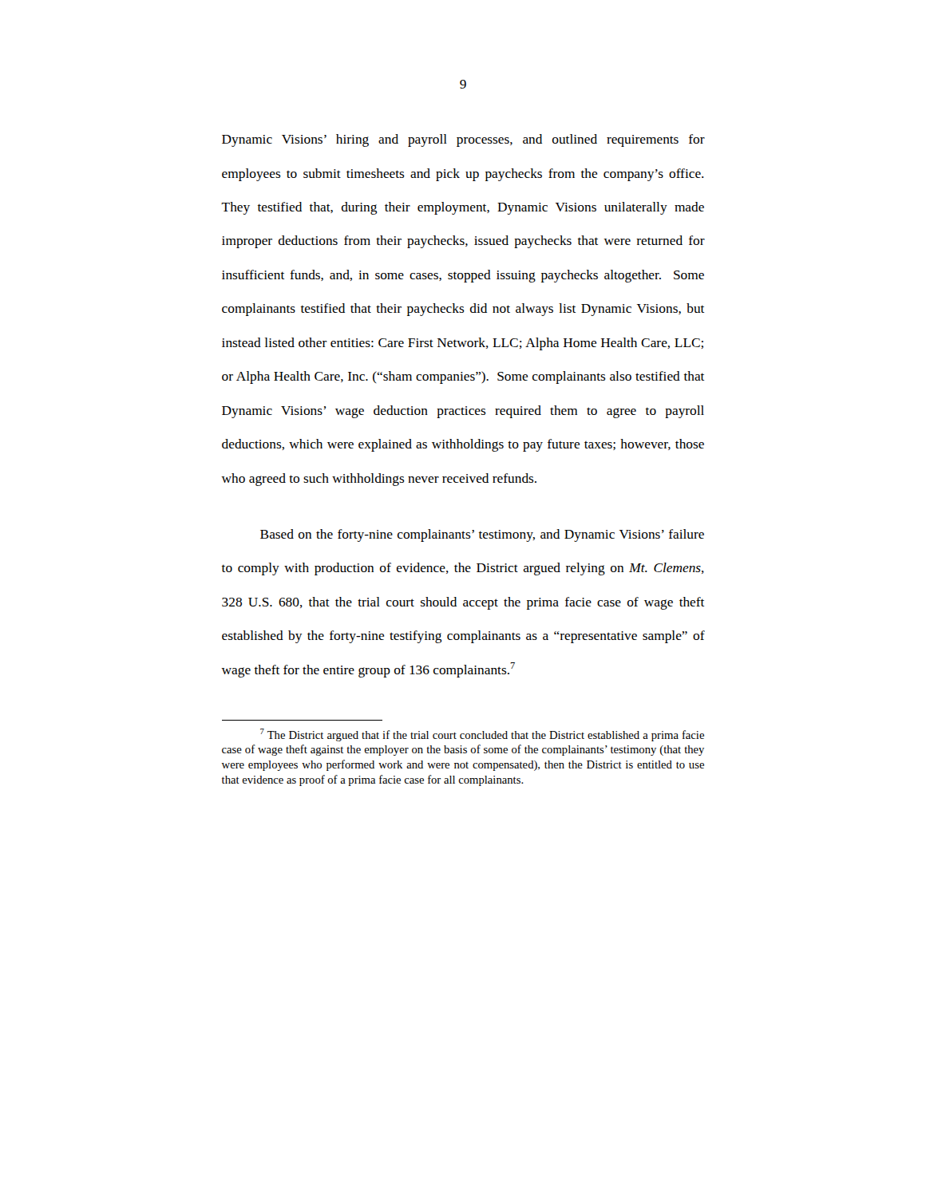9
Dynamic Visions’ hiring and payroll processes, and outlined requirements for employees to submit timesheets and pick up paychecks from the company’s office. They testified that, during their employment, Dynamic Visions unilaterally made improper deductions from their paychecks, issued paychecks that were returned for insufficient funds, and, in some cases, stopped issuing paychecks altogether. Some complainants testified that their paychecks did not always list Dynamic Visions, but instead listed other entities: Care First Network, LLC; Alpha Home Health Care, LLC; or Alpha Health Care, Inc. (“sham companies”). Some complainants also testified that Dynamic Visions’ wage deduction practices required them to agree to payroll deductions, which were explained as withholdings to pay future taxes; however, those who agreed to such withholdings never received refunds.
Based on the forty-nine complainants’ testimony, and Dynamic Visions’ failure to comply with production of evidence, the District argued relying on Mt. Clemens, 328 U.S. 680, that the trial court should accept the prima facie case of wage theft established by the forty-nine testifying complainants as a “representative sample” of wage theft for the entire group of 136 complainants.7
7 The District argued that if the trial court concluded that the District established a prima facie case of wage theft against the employer on the basis of some of the complainants’ testimony (that they were employees who performed work and were not compensated), then the District is entitled to use that evidence as proof of a prima facie case for all complainants.